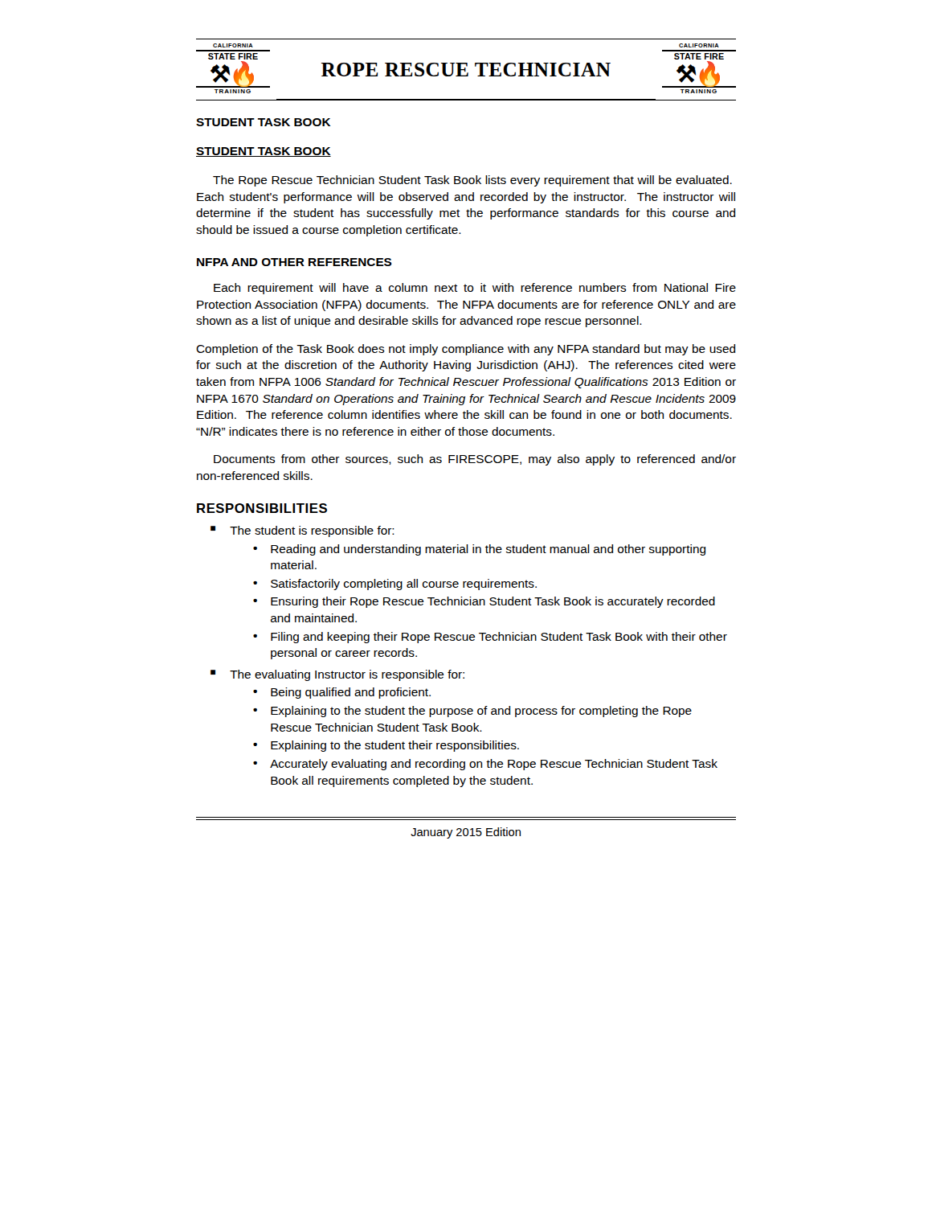CALIFORNIA
STATE FIRE
⚒🔥
TRAINING
ROPE RESCUE TECHNICIAN
CALIFORNIA
STATE FIRE
⚒🔥
TRAINING
STUDENT TASK BOOK
STUDENT TASK BOOK
The Rope Rescue Technician Student Task Book lists every requirement that will be evaluated. Each student's performance will be observed and recorded by the instructor. The instructor will determine if the student has successfully met the performance standards for this course and should be issued a course completion certificate.
NFPA AND OTHER REFERENCES
Each requirement will have a column next to it with reference numbers from National Fire Protection Association (NFPA) documents. The NFPA documents are for reference ONLY and are shown as a list of unique and desirable skills for advanced rope rescue personnel.
Completion of the Task Book does not imply compliance with any NFPA standard but may be used for such at the discretion of the Authority Having Jurisdiction (AHJ). The references cited were taken from NFPA 1006 Standard for Technical Rescuer Professional Qualifications 2013 Edition or NFPA 1670 Standard on Operations and Training for Technical Search and Rescue Incidents 2009 Edition. The reference column identifies where the skill can be found in one or both documents. “N/R” indicates there is no reference in either of those documents.
Documents from other sources, such as FIRESCOPE, may also apply to referenced and/or non-referenced skills.
RESPONSIBILITIES
The student is responsible for:
Reading and understanding material in the student manual and other supporting material.
Satisfactorily completing all course requirements.
Ensuring their Rope Rescue Technician Student Task Book is accurately recorded and maintained.
Filing and keeping their Rope Rescue Technician Student Task Book with their other personal or career records.
The evaluating Instructor is responsible for:
Being qualified and proficient.
Explaining to the student the purpose of and process for completing the Rope Rescue Technician Student Task Book.
Explaining to the student their responsibilities.
Accurately evaluating and recording on the Rope Rescue Technician Student Task Book all requirements completed by the student.
January 2015 Edition